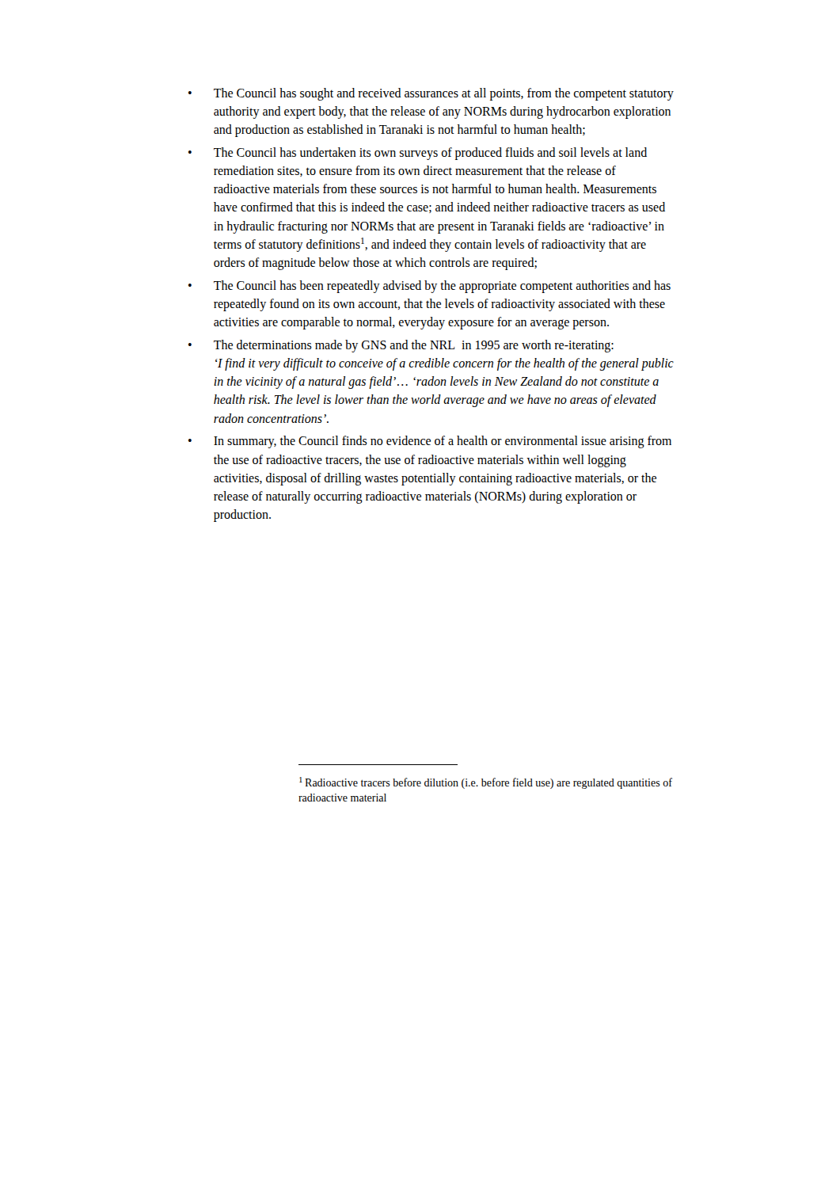The Council has sought and received assurances at all points, from the competent statutory authority and expert body, that the release of any NORMs during hydrocarbon exploration and production as established in Taranaki is not harmful to human health;
The Council has undertaken its own surveys of produced fluids and soil levels at land remediation sites, to ensure from its own direct measurement that the release of radioactive materials from these sources is not harmful to human health. Measurements have confirmed that this is indeed the case; and indeed neither radioactive tracers as used in hydraulic fracturing nor NORMs that are present in Taranaki fields are ‘radioactive’ in terms of statutory definitions1, and indeed they contain levels of radioactivity that are orders of magnitude below those at which controls are required;
The Council has been repeatedly advised by the appropriate competent authorities and has repeatedly found on its own account, that the levels of radioactivity associated with these activities are comparable to normal, everyday exposure for an average person.
The determinations made by GNS and the NRL in 1995 are worth re-iterating:
‘I find it very difficult to conceive of a credible concern for the health of the general public in the vicinity of a natural gas field’… ‘radon levels in New Zealand do not constitute a health risk. The level is lower than the world average and we have no areas of elevated radon concentrations’.
In summary, the Council finds no evidence of a health or environmental issue arising from the use of radioactive tracers, the use of radioactive materials within well logging activities, disposal of drilling wastes potentially containing radioactive materials, or the release of naturally occurring radioactive materials (NORMs) during exploration or production.
1 Radioactive tracers before dilution (i.e. before field use) are regulated quantities of radioactive material